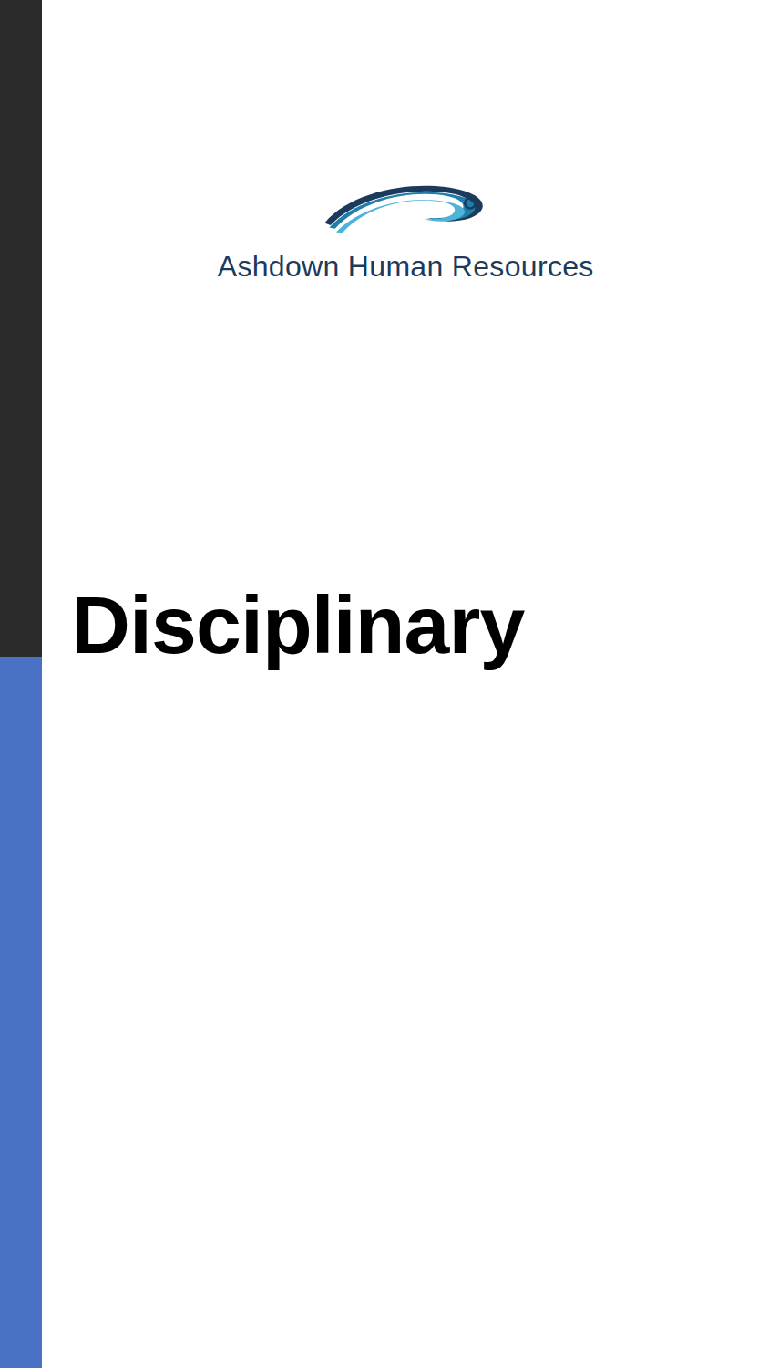Ashdown Human Resources
Disciplinary